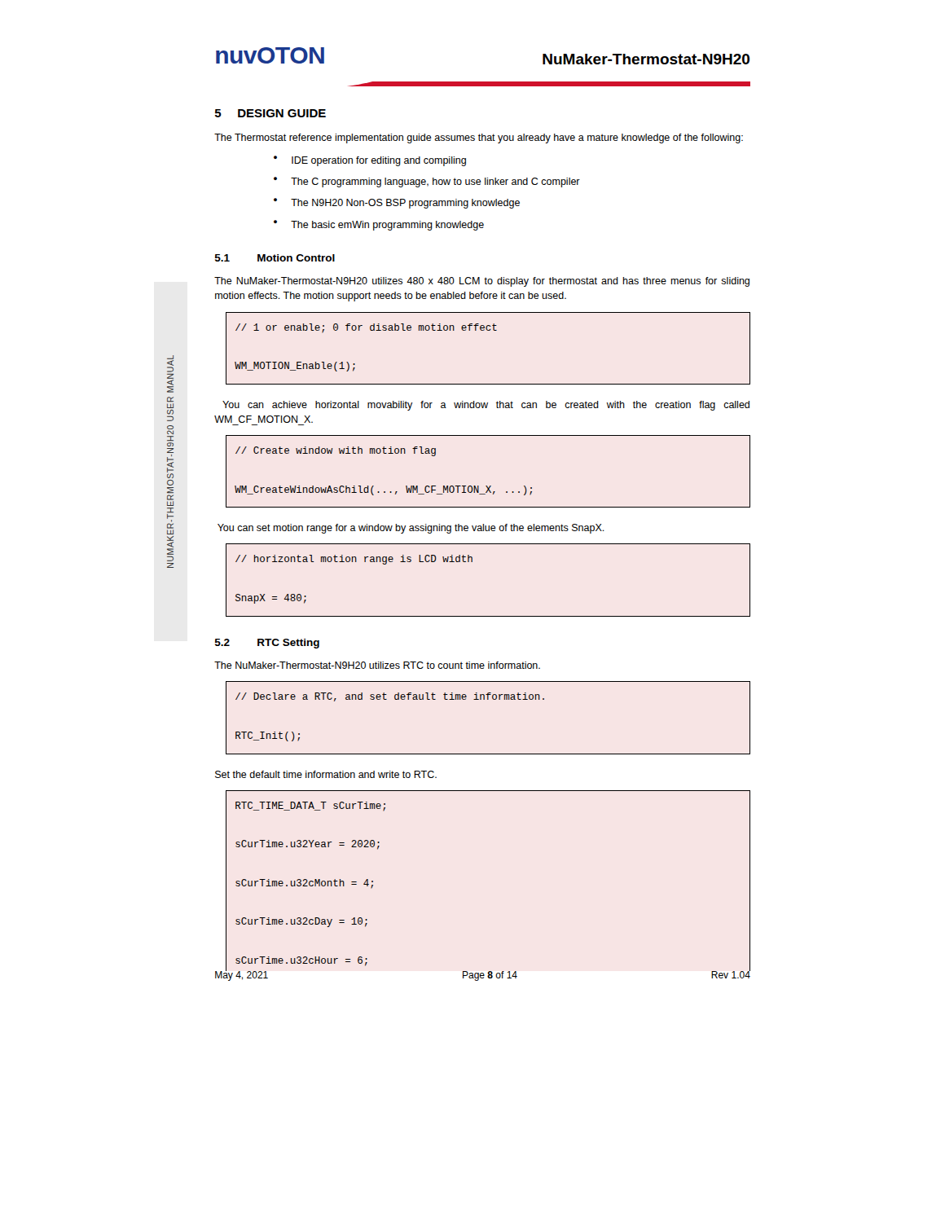nuv OTON
NuMaker-Thermostat-N9H20
NUMAKER-THERMOSTAT-N9H20 USER MANUAL
5 DESIGN GUIDE
The Thermostat reference implementation guide assumes that you already have a mature knowledge of the following:
IDE operation for editing and compiling
The C programming language, how to use linker and C compiler
The N9H20 Non-OS BSP programming knowledge
The basic emWin programming knowledge
5.1 Motion Control
The NuMaker-Thermostat-N9H20 utilizes 480 x 480 LCM to display for thermostat and has three menus for sliding motion effects. The motion support needs to be enabled before it can be used.
// 1 or enable; 0 for disable motion effect

WM_MOTION_Enable(1);
You can achieve horizontal movability for a window that can be created with the creation flag called WM_CF_MOTION_X.
// Create window with motion flag

WM_CreateWindowAsChild(..., WM_CF_MOTION_X, ...);
You can set motion range for a window by assigning the value of the elements SnapX.
// horizontal motion range is LCD width

SnapX = 480;
5.2 RTC Setting
The NuMaker-Thermostat-N9H20 utilizes RTC to count time information.
// Declare a RTC, and set default time information.

RTC_Init();
Set the default time information and write to RTC.
RTC_TIME_DATA_T sCurTime;

sCurTime.u32Year = 2020;

sCurTime.u32cMonth = 4;

sCurTime.u32cDay = 10;

sCurTime.u32cHour = 6;
May 4, 2021
Page 8 of 14
Rev 1.04